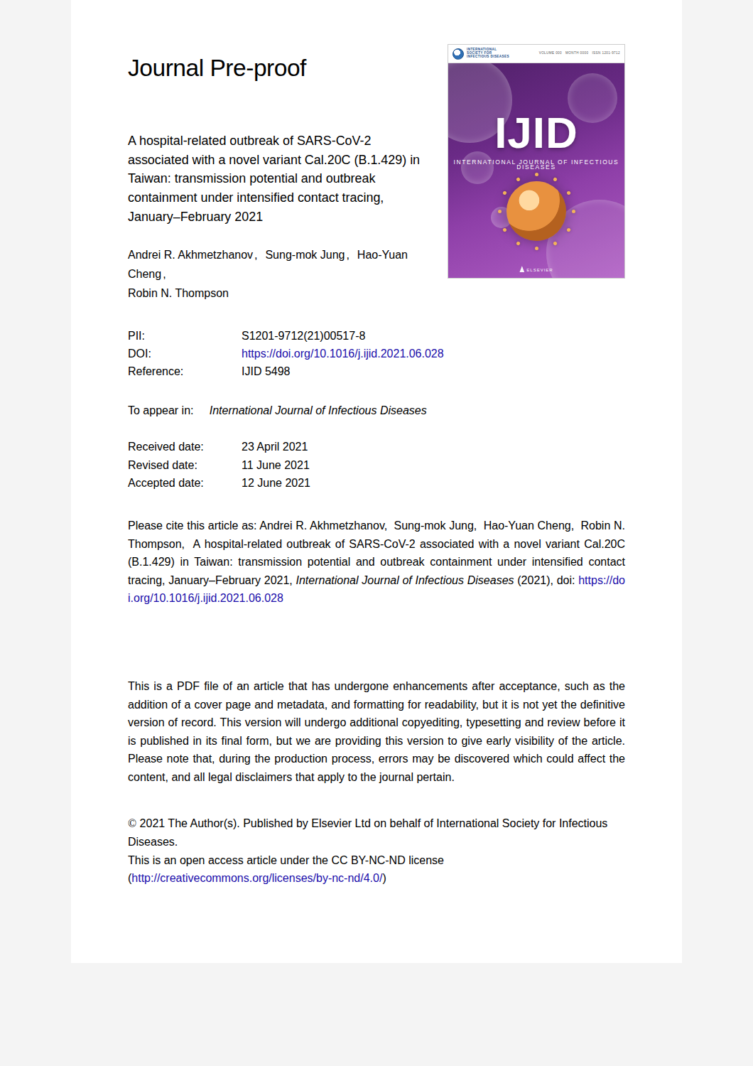International
Society for
Infectious Diseases
Volume 000 Month 0000 ISSN 1201-9712
IJIDInternational Journal of Infectious Diseases
ELSEVIER
Journal Pre-proof
A hospital-related outbreak of SARS-CoV-2 associated with a novel variant Cal.20C (B.1.429) in Taiwan: transmission potential and outbreak containment under intensified contact tracing, January–February 2021
Andrei R. Akhmetzhanov, Sung-mok Jung, Hao-Yuan Cheng,
Robin N. Thompson
| PII: | S1201-9712(21)00517-8 |
| DOI: | https://doi.org/10.1016/j.ijid.2021.06.028 |
| Reference: | IJID 5498 |
To appear in: International Journal of Infectious Diseases
| Received date: | 23 April 2021 |
| Revised date: | 11 June 2021 |
| Accepted date: | 12 June 2021 |
Please cite this article as: Andrei R. Akhmetzhanov, Sung-mok Jung, Hao-Yuan Cheng, Robin N. Thompson, A hospital-related outbreak of SARS-CoV-2 associated with a novel variant Cal.20C (B.1.429) in Taiwan: transmission potential and outbreak containment under intensified contact tracing, January–February 2021, International Journal of Infectious Diseases (2021), doi: https://doi.org/10.1016/j.ijid.2021.06.028
This is a PDF file of an article that has undergone enhancements after acceptance, such as the addition of a cover page and metadata, and formatting for readability, but it is not yet the definitive version of record. This version will undergo additional copyediting, typesetting and review before it is published in its final form, but we are providing this version to give early visibility of the article. Please note that, during the production process, errors may be discovered which could affect the content, and all legal disclaimers that apply to the journal pertain.
© 2021 The Author(s). Published by Elsevier Ltd on behalf of International Society for Infectious Diseases.
This is an open access article under the CC BY-NC-ND license
(http://creativecommons.org/licenses/by-nc-nd/4.0/)